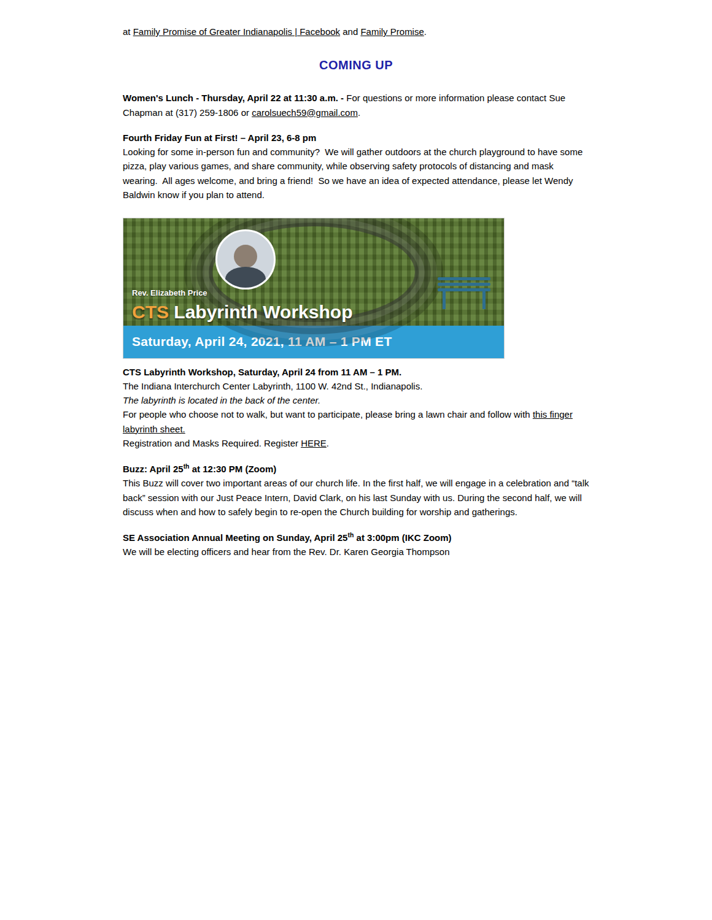at Family Promise of Greater Indianapolis | Facebook and Family Promise.
COMING UP
Women's Lunch - Thursday, April 22 at 11:30 a.m. - For questions or more information please contact Sue Chapman at (317) 259-1806 or carolsuech59@gmail.com.
Fourth Friday Fun at First! – April 23, 6-8 pm
Looking for some in-person fun and community? We will gather outdoors at the church playground to have some pizza, play various games, and share community, while observing safety protocols of distancing and mask wearing. All ages welcome, and bring a friend! So we have an idea of expected attendance, please let Wendy Baldwin know if you plan to attend.
Rev. Elizabeth Price
CTS Labyrinth Workshop
Saturday, April 24, 2021, 11 AM – 1 PM ET
CTS Labyrinth Workshop, Saturday, April 24 from 11 AM – 1 PM.
The Indiana Interchurch Center Labyrinth, 1100 W. 42nd St., Indianapolis.
The labyrinth is located in the back of the center.
For people who choose not to walk, but want to participate, please bring a lawn chair and follow with this finger labyrinth sheet.
Registration and Masks Required. Register HERE.
Buzz: April 25th at 12:30 PM (Zoom)
This Buzz will cover two important areas of our church life. In the first half, we will engage in a celebration and “talk back” session with our Just Peace Intern, David Clark, on his last Sunday with us. During the second half, we will discuss when and how to safely begin to re-open the Church building for worship and gatherings.
SE Association Annual Meeting on Sunday, April 25th at 3:00pm (IKC Zoom)
We will be electing officers and hear from the Rev. Dr. Karen Georgia Thompson